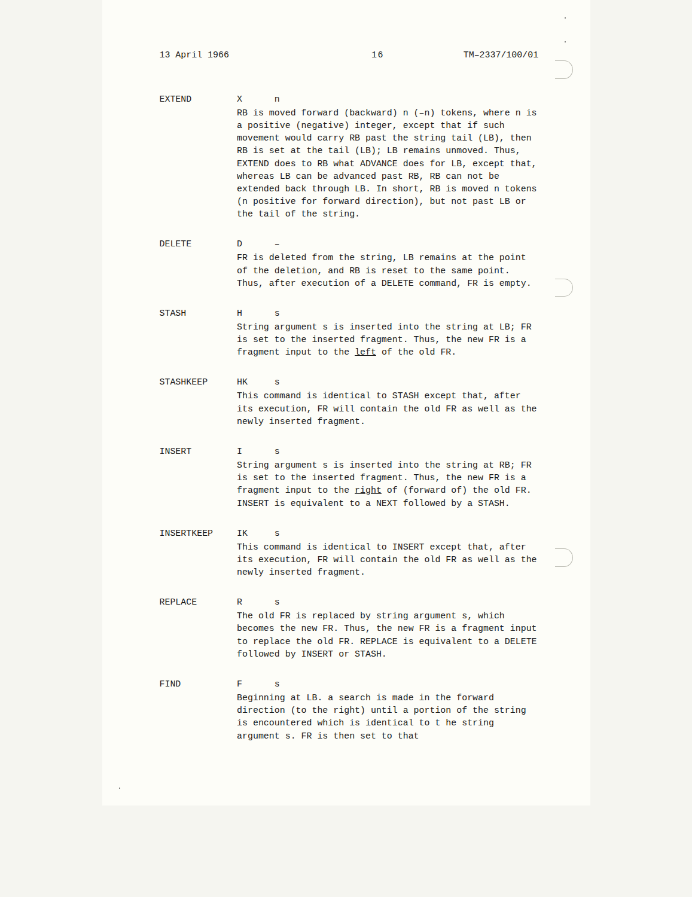13 April 1966 16 TM–2337/100/01
EXTEND
X n
RB is moved forward (backward) n (–n) tokens, where n is a positive (negative) integer, except that if such movement would carry RB past the string tail (LB), then RB is set at the tail (LB); LB remains unmoved. Thus, EXTEND does to RB what ADVANCE does for LB, except that, whereas LB can be advanced past RB, RB can not be extended back through LB. In short, RB is moved n tokens (n positive for forward direction), but not past LB or the tail of the string.
DELETE
D –
FR is deleted from the string, LB remains at the point of the deletion, and RB is reset to the same point. Thus, after execution of a DELETE command, FR is empty.
STASH
H s
String argument s is inserted into the string at LB; FR is set to the inserted fragment. Thus, the new FR is a fragment input to the left of the old FR.
STASHKEEP
HK s
This command is identical to STASH except that, after its execution, FR will contain the old FR as well as the newly inserted fragment.
INSERT
I s
String argument s is inserted into the string at RB; FR is set to the inserted fragment. Thus, the new FR is a fragment input to the right of (forward of) the old FR. INSERT is equivalent to a NEXT followed by a STASH.
INSERTKEEP
IK s
This command is identical to INSERT except that, after its execution, FR will contain the old FR as well as the newly inserted fragment.
REPLACE
R s
The old FR is replaced by string argument s, which becomes the new FR. Thus, the new FR is a fragment input to replace the old FR. REPLACE is equivalent to a DELETE followed by INSERT or STASH.
FIND
F s
Beginning at LB. a search is made in the forward direction (to the right) until a portion of the string is encountered which is identical to t he string argument s. FR is then set to that